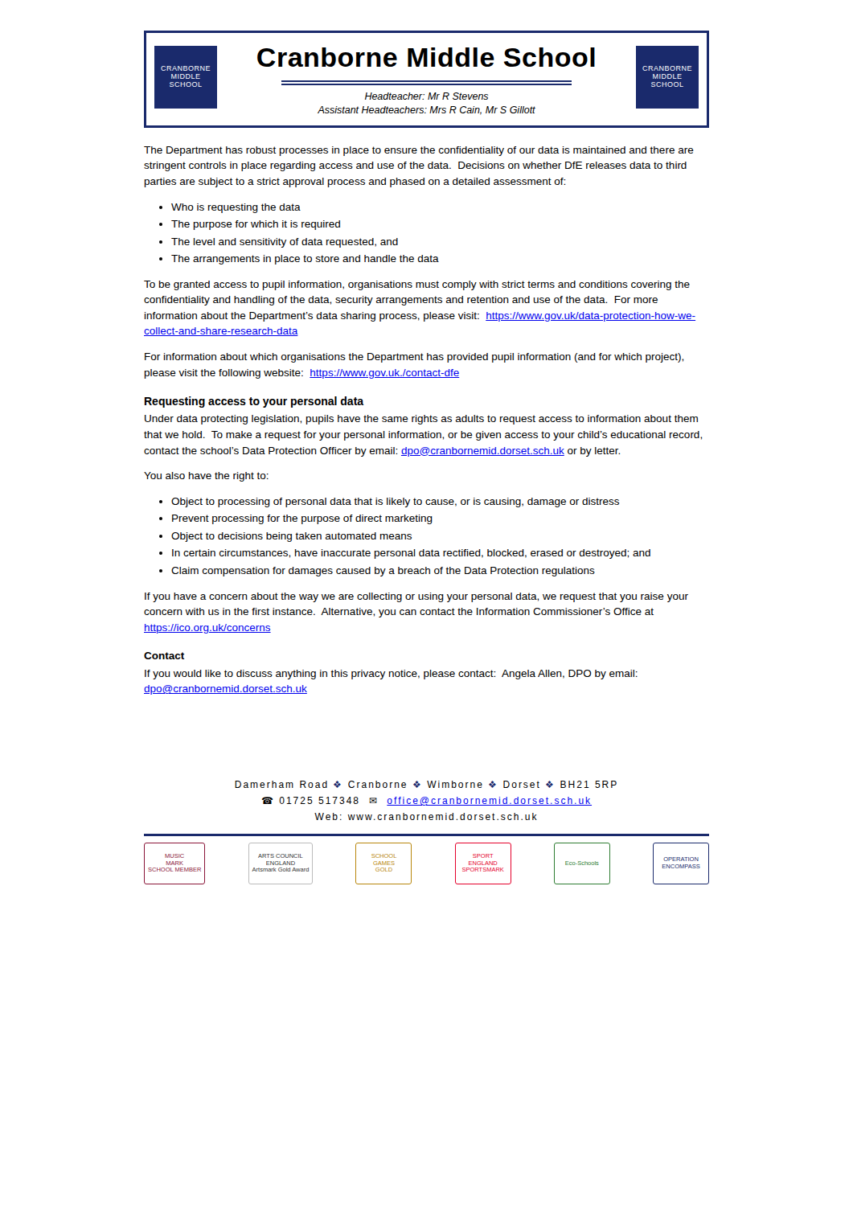CRANBORNE
MIDDLE
SCHOOL
Cranborne Middle School
Headteacher: Mr R Stevens
Assistant Headteachers: Mrs R Cain, Mr S Gillott
CRANBORNE
MIDDLE
SCHOOL
The Department has robust processes in place to ensure the confidentiality of our data is maintained and there are stringent controls in place regarding access and use of the data. Decisions on whether DfE releases data to third parties are subject to a strict approval process and phased on a detailed assessment of:
Who is requesting the data
The purpose for which it is required
The level and sensitivity of data requested, and
The arrangements in place to store and handle the data
To be granted access to pupil information, organisations must comply with strict terms and conditions covering the confidentiality and handling of the data, security arrangements and retention and use of the data. For more information about the Department’s data sharing process, please visit: https://www.gov.uk/data-protection-how-we-collect-and-share-research-data
For information about which organisations the Department has provided pupil information (and for which project), please visit the following website: https://www.gov.uk./contact-dfe
Requesting access to your personal data
Under data protecting legislation, pupils have the same rights as adults to request access to information about them that we hold. To make a request for your personal information, or be given access to your child’s educational record, contact the school’s Data Protection Officer by email: dpo@cranbornemid.dorset.sch.uk or by letter.
You also have the right to:
Object to processing of personal data that is likely to cause, or is causing, damage or distress
Prevent processing for the purpose of direct marketing
Object to decisions being taken automated means
In certain circumstances, have inaccurate personal data rectified, blocked, erased or destroyed; and
Claim compensation for damages caused by a breach of the Data Protection regulations
If you have a concern about the way we are collecting or using your personal data, we request that you raise your concern with us in the first instance. Alternative, you can contact the Information Commissioner’s Office at https://ico.org.uk/concerns
Contact
If you would like to discuss anything in this privacy notice, please contact: Angela Allen, DPO by email: dpo@cranbornemid.dorset.sch.uk
Damerham Road ❖ Cranborne ❖ Wimborne ❖ Dorset ❖ BH21 5RP
☎ 01725 517348 ✉ office@cranbornemid.dorset.sch.uk
Web: www.cranbornemid.dorset.sch.uk
MUSIC
MARK
SCHOOL MEMBER
ARTS COUNCIL
ENGLAND
Artsmark Gold Award
SCHOOL
GAMES
GOLD
SPORT
ENGLAND
SPORTSMARK
Eco-Schools
OPERATION
ENCOMPASS